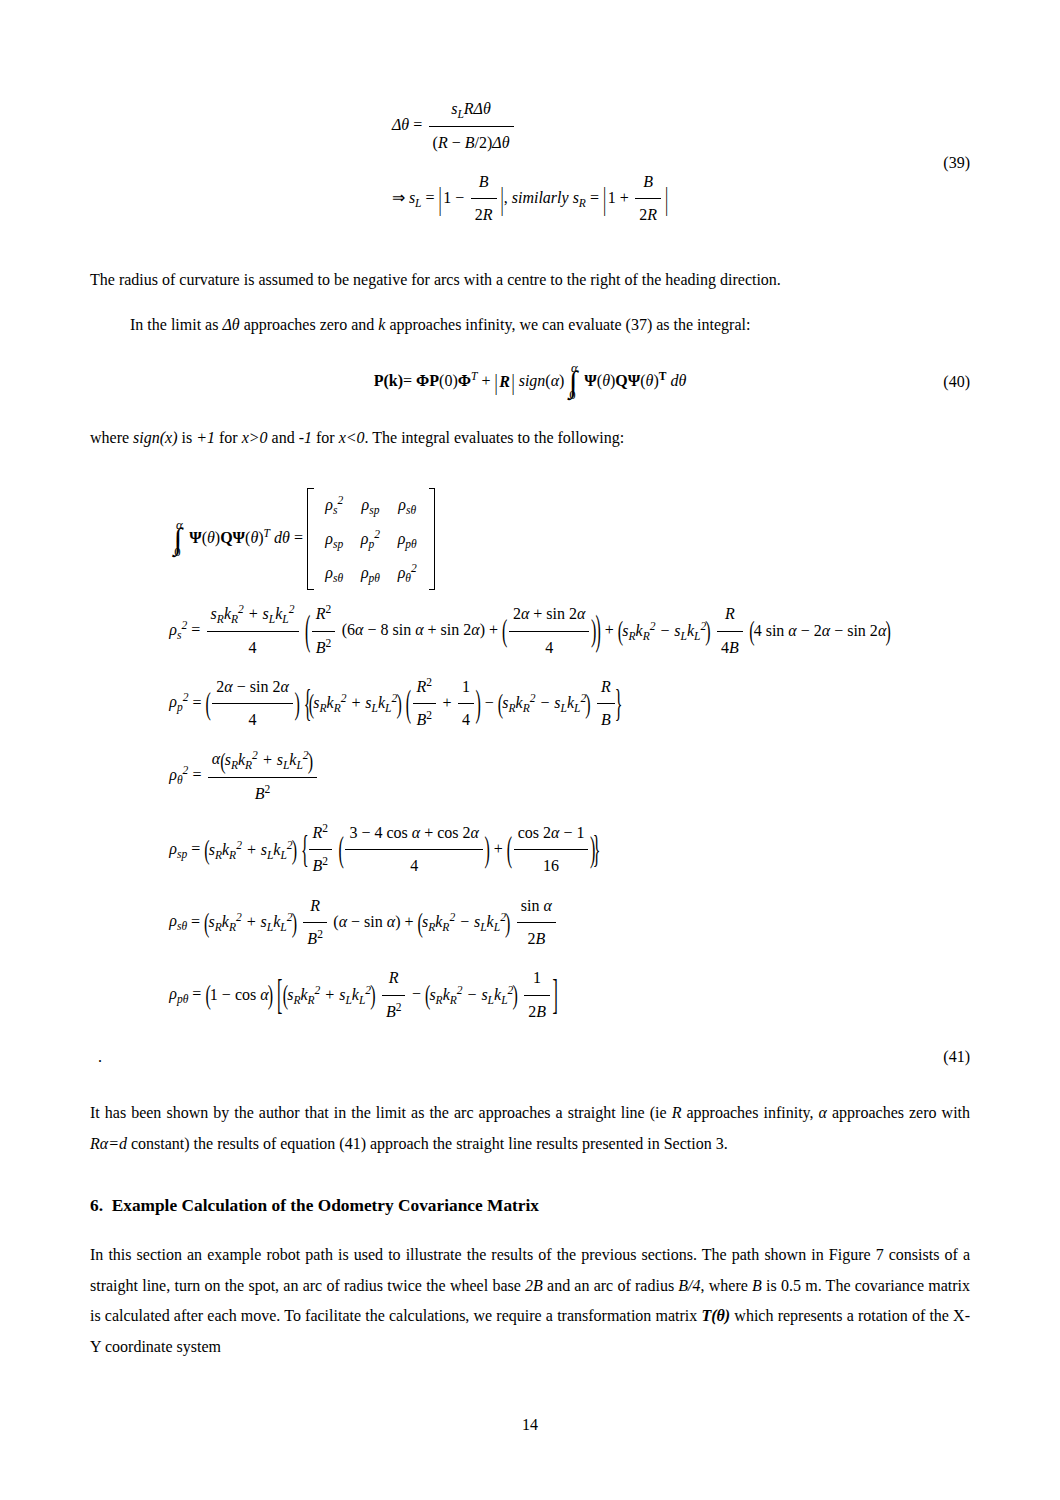Δθ = sLRΔθ (R − B/2)Δθ
⇒ sL = 1 − B 2R , similarly sR = 1 + B 2R
(39)
The radius of curvature is assumed to be negative for arcs with a centre to the right of the heading direction.
In the limit as Δθ approaches zero and k approaches infinity, we can evaluate (37) as the integral:
P(k)= ΦP(0)ΦT + R sign(α) ∫α 0 Ψ(θ)QΨ(θ)T dθ
(40)
where sign(x) is +1 for x>0 and -1 for x<0. The integral evaluates to the following:
∫α 0 Ψ(θ)QΨ(θ)T dθ =
| ρ s 2 | ρ sp | ρ sθ |
| ρ sp | ρ p 2 | ρ pθ |
| ρ sθ | ρ pθ | ρ θ 2 |
ρs2 = sRkR2 + sLkL2 4 R2 B2 (6α − 8 sin α + sin 2α) + 2α + sin 2α 4 + sRkR2 − sLkL2 R 4B 4 sin α − 2α − sin 2α
ρp2 = 2α − sin 2α 4 sRkR2 + sLkL2 R2 B2 + 1 4 − sRkR2 − sLkL2 R B
ρθ2 = αsRkR2 + sLkL2 B2
ρsp = sRkR2 + sLkL2 R2 B2 3 − 4 cos α + cos 2α 4 + cos 2α − 1 16
ρsθ = sRkR2 + sLkL2 R B2 (α − sin α) + sRkR2 − sLkL2 sin α 2B
ρpθ = 1 − cos α sRkR2 + sLkL2 R B2 − sRkR2 − sLkL2 1 2B
.
(41)
It has been shown by the author that in the limit as the arc approaches a straight line (ie R approaches infinity, α approaches zero with Rα=d constant) the results of equation (41) approach the straight line results presented in Section 3.
6. Example Calculation of the Odometry Covariance Matrix
In this section an example robot path is used to illustrate the results of the previous sections. The path shown in Figure 7 consists of a straight line, turn on the spot, an arc of radius twice the wheel base 2B and an arc of radius B/4, where B is 0.5 m. The covariance matrix is calculated after each move. To facilitate the calculations, we require a transformation matrix T(θ) which represents a rotation of the X-Y coordinate system
14